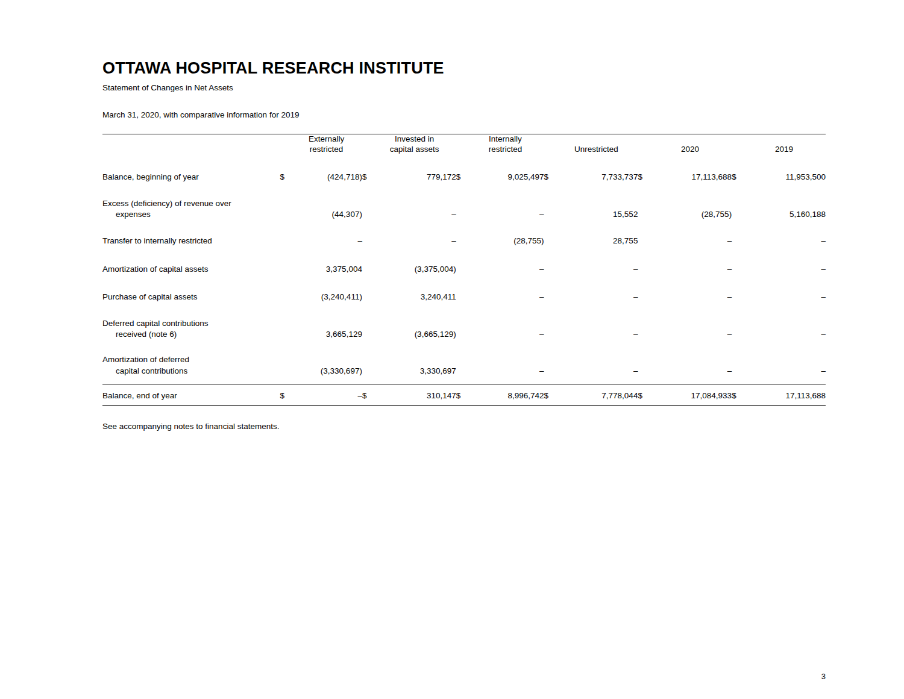OTTAWA HOSPITAL RESEARCH INSTITUTE
Statement of Changes in Net Assets
March 31, 2020, with comparative information for 2019
| | | Externally restricted | | Invested in capital assets | | Internally restricted | | Unrestricted | | 2020 | | 2019 |
| --- | --- | --- | --- | --- | --- | --- | --- | --- | --- | --- | --- | --- |
| Balance, beginning of year | $ | (424,718) | $ | 779,172 | $ | 9,025,497 | $ | 7,733,737 | $ | 17,113,688 | $ | 11,953,500 |
| Excess (deficiency) of revenue over expenses | | (44,307) | | – | | – | | 15,552 | | (28,755) | | 5,160,188 |
| Transfer to internally restricted | | – | | – | | (28,755) | | 28,755 | | – | | – |
| Amortization of capital assets | | 3,375,004 | | (3,375,004) | | – | | – | | – | | – |
| Purchase of capital assets | | (3,240,411) | | 3,240,411 | | – | | – | | – | | – |
| Deferred capital contributions received (note 6) | | 3,665,129 | | (3,665,129) | | – | | – | | – | | – |
| Amortization of deferred capital contributions | | (3,330,697) | | 3,330,697 | | – | | – | | – | | – |
| Balance, end of year | $ | – | $ | 310,147 | $ | 8,996,742 | $ | 7,778,044 | $ | 17,084,933 | $ | 17,113,688 |
See accompanying notes to financial statements.
3